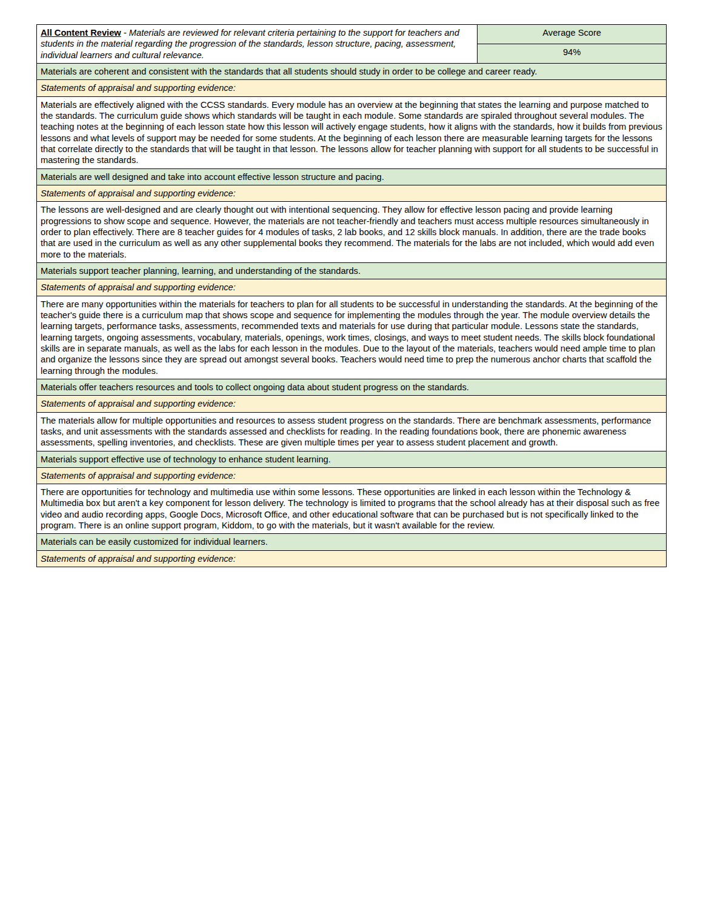| All Content Review - Materials are reviewed for relevant criteria pertaining to the support for teachers and students in the material regarding the progression of the standards, lesson structure, pacing, assessment, individual learners and cultural relevance. | Average Score |
| 94% |
| Materials are coherent and consistent with the standards that all students should study in order to be college and career ready. |
| Statements of appraisal and supporting evidence: |
| Materials are effectively aligned with the CCSS standards. Every module has an overview at the beginning that states the learning and purpose matched to the standards. The curriculum guide shows which standards will be taught in each module. Some standards are spiraled throughout several modules. The teaching notes at the beginning of each lesson state how this lesson will actively engage students, how it aligns with the standards, how it builds from previous lessons and what levels of support may be needed for some students. At the beginning of each lesson there are measurable learning targets for the lessons that correlate directly to the standards that will be taught in that lesson. The lessons allow for teacher planning with support for all students to be successful in mastering the standards. |
| Materials are well designed and take into account effective lesson structure and pacing. |
| Statements of appraisal and supporting evidence: |
| The lessons are well-designed and are clearly thought out with intentional sequencing. They allow for effective lesson pacing and provide learning progressions to show scope and sequence. However, the materials are not teacher-friendly and teachers must access multiple resources simultaneously in order to plan effectively. There are 8 teacher guides for 4 modules of tasks, 2 lab books, and 12 skills block manuals. In addition, there are the trade books that are used in the curriculum as well as any other supplemental books they recommend. The materials for the labs are not included, which would add even more to the materials. |
| Materials support teacher planning, learning, and understanding of the standards. |
| Statements of appraisal and supporting evidence: |
| There are many opportunities within the materials for teachers to plan for all students to be successful in understanding the standards. At the beginning of the teacher's guide there is a curriculum map that shows scope and sequence for implementing the modules through the year. The module overview details the learning targets, performance tasks, assessments, recommended texts and materials for use during that particular module. Lessons state the standards, learning targets, ongoing assessments, vocabulary, materials, openings, work times, closings, and ways to meet student needs. The skills block foundational skills are in separate manuals, as well as the labs for each lesson in the modules. Due to the layout of the materials, teachers would need ample time to plan and organize the lessons since they are spread out amongst several books. Teachers would need time to prep the numerous anchor charts that scaffold the learning through the modules. |
| Materials offer teachers resources and tools to collect ongoing data about student progress on the standards. |
| Statements of appraisal and supporting evidence: |
| The materials allow for multiple opportunities and resources to assess student progress on the standards. There are benchmark assessments, performance tasks, and unit assessments with the standards assessed and checklists for reading. In the reading foundations book, there are phonemic awareness assessments, spelling inventories, and checklists. These are given multiple times per year to assess student placement and growth. |
| Materials support effective use of technology to enhance student learning. |
| Statements of appraisal and supporting evidence: |
| There are opportunities for technology and multimedia use within some lessons. These opportunities are linked in each lesson within the Technology & Multimedia box but aren't a key component for lesson delivery. The technology is limited to programs that the school already has at their disposal such as free video and audio recording apps, Google Docs, Microsoft Office, and other educational software that can be purchased but is not specifically linked to the program. There is an online support program, Kiddom, to go with the materials, but it wasn't available for the review. |
| Materials can be easily customized for individual learners. |
| Statements of appraisal and supporting evidence: |